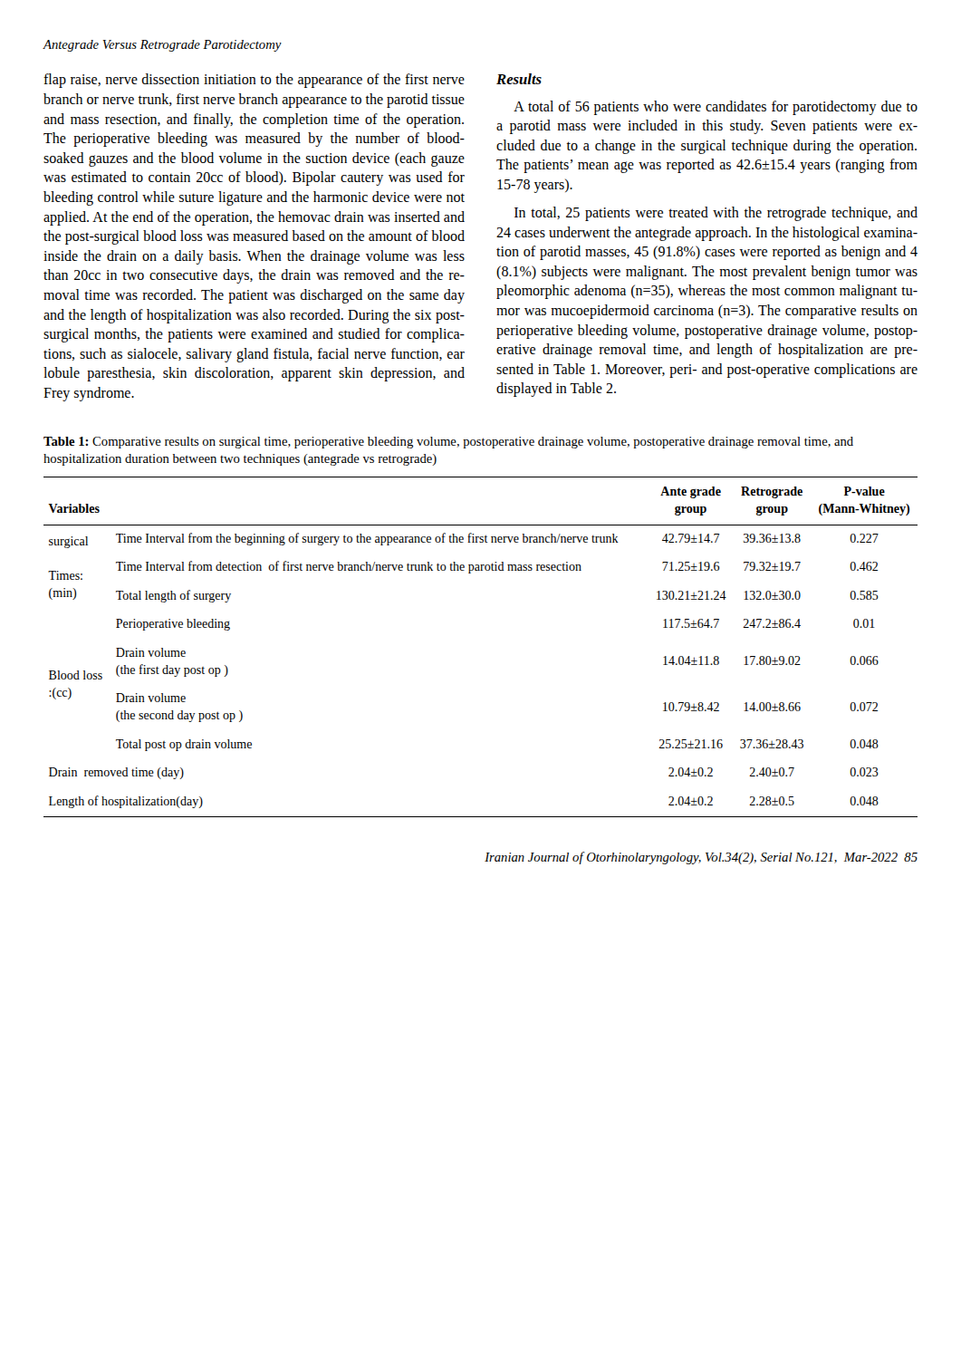Antegrade Versus Retrograde Parotidectomy
flap raise, nerve dissection initiation to the appearance of the first nerve branch or nerve trunk, first nerve branch appearance to the parotid tissue and mass resection, and finally, the completion time of the operation. The perioperative bleeding was measured by the number of blood-soaked gauzes and the blood volume in the suction device (each gauze was estimated to contain 20cc of blood). Bipolar cautery was used for bleeding control while suture ligature and the harmonic device were not applied. At the end of the operation, the hemovac drain was inserted and the post-surgical blood loss was measured based on the amount of blood inside the drain on a daily basis. When the drainage volume was less than 20cc in two consecutive days, the drain was removed and the removal time was recorded. The patient was discharged on the same day and the length of hospitalization was also recorded. During the six postsurgical months, the patients were examined and studied for complications, such as sialocele, salivary gland fistula, facial nerve function, ear lobule paresthesia, skin discoloration, apparent skin depression, and Frey syndrome.
Results
A total of 56 patients who were candidates for parotidectomy due to a parotid mass were included in this study. Seven patients were excluded due to a change in the surgical technique during the operation. The patients’ mean age was reported as 42.6±15.4 years (ranging from 15-78 years).
In total, 25 patients were treated with the retrograde technique, and 24 cases underwent the antegrade approach. In the histological examination of parotid masses, 45 (91.8%) cases were reported as benign and 4 (8.1%) subjects were malignant. The most prevalent benign tumor was pleomorphic adenoma (n=35), whereas the most common malignant tumor was mucoepidermoid carcinoma (n=3). The comparative results on perioperative bleeding volume, postoperative drainage volume, postoperative drainage removal time, and length of hospitalization are presented in Table 1. Moreover, peri- and post-operative complications are displayed in Table 2.
Table 1: Comparative results on surgical time, perioperative bleeding volume, postoperative drainage volume, postoperative drainage removal time, and hospitalization duration between two techniques (antegrade vs retrograde)
| Variables | Ante grade group | Retrograde group | P-value (Mann-Whitney) |
| --- | --- | --- | --- |
| surgical Times: (min) | Time Interval from the beginning of surgery to the appearance of the first nerve branch/nerve trunk | 42.79±14.7 | 39.36±13.8 | 0.227 |
| Time Interval from detection of first nerve branch/nerve trunk to the parotid mass resection | 71.25±19.6 | 79.32±19.7 | 0.462 |
| Total length of surgery | 130.21±21.24 | 132.0±30.0 | 0.585 |
| Blood loss :(cc) | Perioperative bleeding | 117.5±64.7 | 247.2±86.4 | 0.01 |
| Drain volume (the first day post op ) | 14.04±11.8 | 17.80±9.02 | 0.066 |
| Drain volume (the second day post op ) | 10.79±8.42 | 14.00±8.66 | 0.072 |
| Total post op drain volume | 25.25±21.16 | 37.36±28.43 | 0.048 |
| Drain removed time (day) | 2.04±0.2 | 2.40±0.7 | 0.023 |
| Length of hospitalization(day) | 2.04±0.2 | 2.28±0.5 | 0.048 |
Iranian Journal of Otorhinolaryngology, Vol.34(2), Serial No.121, Mar-2022 85